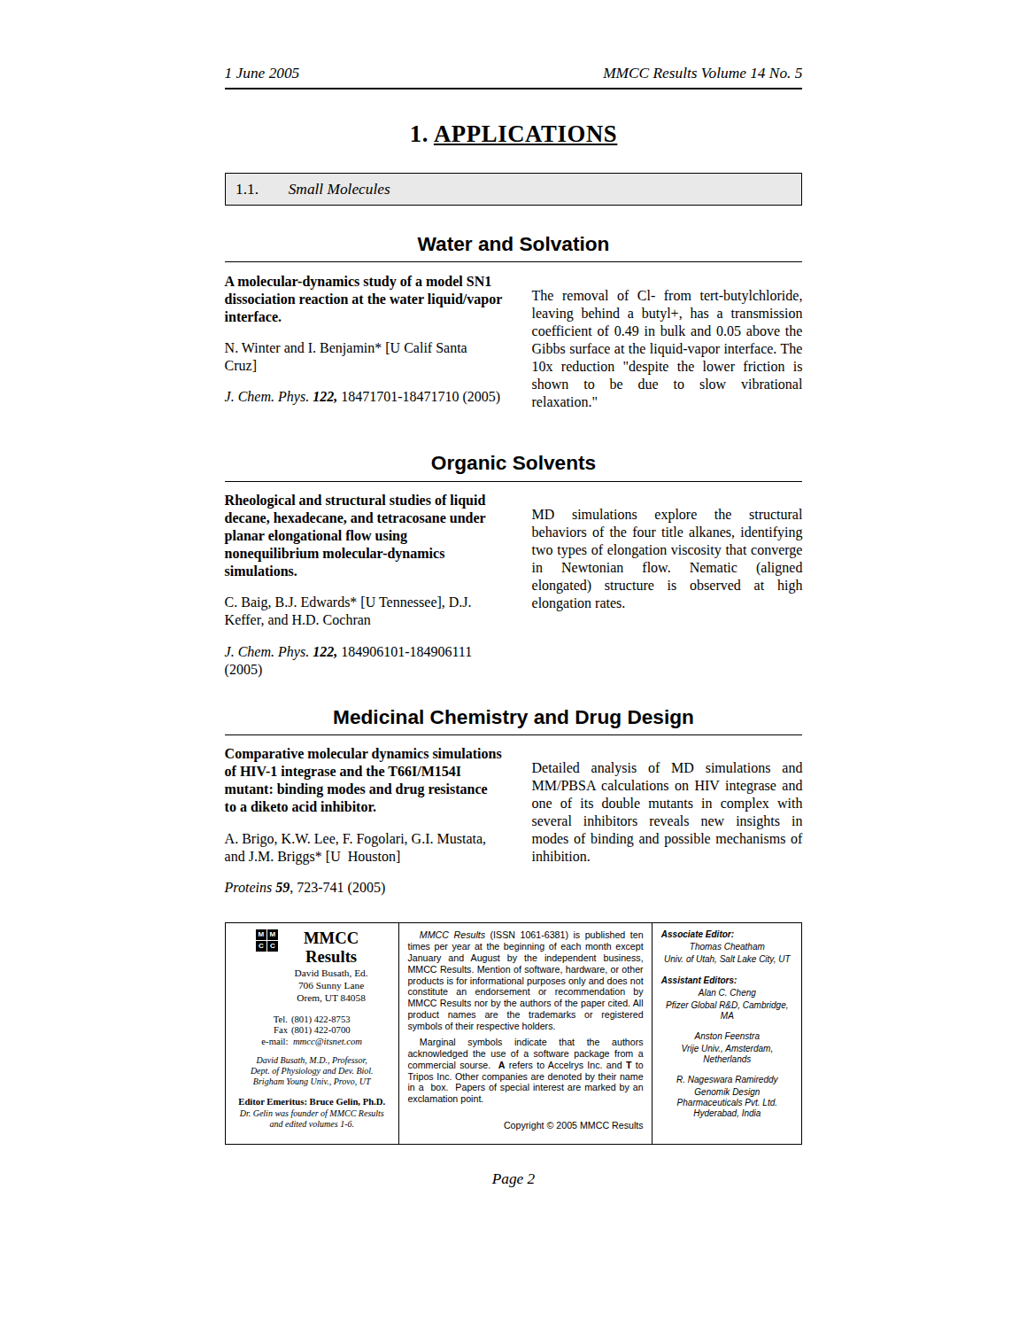1 June 2005
MMCC Results Volume 14 No. 5
1. APPLICATIONS
1.1. Small Molecules
Water and Solvation
A molecular-dynamics study of a model SN1 dissociation reaction at the water liquid/vapor interface.
N. Winter and I. Benjamin* [U Calif Santa Cruz]
J. Chem. Phys. 122, 18471701-18471710 (2005)
The removal of Cl- from tert-butylchloride, leaving behind a butyl+, has a transmission coefficient of 0.49 in bulk and 0.05 above the Gibbs surface at the liquid-vapor interface. The 10x reduction "despite the lower friction is shown to be due to slow vibrational relaxation."
Organic Solvents
Rheological and structural studies of liquid decane, hexadecane, and tetracosane under planar elongational flow using nonequilibrium molecular-dynamics simulations.
C. Baig, B.J. Edwards* [U Tennessee], D.J. Keffer, and H.D. Cochran
J. Chem. Phys. 122, 184906101-184906111 (2005)
MD simulations explore the structural behaviors of the four title alkanes, identifying two types of elongation viscosity that converge in Newtonian flow. Nematic (aligned elongated) structure is observed at high elongation rates.
Medicinal Chemistry and Drug Design
Comparative molecular dynamics simulations of HIV-1 integrase and the T66I/M154I mutant: binding modes and drug resistance to a diketo acid inhibitor.
A. Brigo, K.W. Lee, F. Fogolari, G.I. Mustata, and J.M. Briggs* [U Houston]
Proteins 59, 723-741 (2005)
Detailed analysis of MD simulations and MM/PBSA calculations on HIV integrase and one of its double mutants in complex with several inhibitors reveals new insights in modes of binding and possible mechanisms of inhibition.
M
M
C
C
MMCC
Results
David Busath, Ed.
706 Sunny Lane
Orem, UT 84058
| Tel. | (801) 422-8753 |
| Fax | (801) 422-0700 |
e-mail: mmcc@itsnet.com
David Busath, M.D., Professor,
Dept. of Physiology and Dev. Biol. Brigham Young Univ., Provo, UT
Editor Emeritus: Bruce Gelin, Ph.D.
Dr. Gelin was founder of MMCC Results and edited volumes 1-6.
MMCC Results (ISSN 1061-6381) is published ten times per year at the beginning of each month except January and August by the independent business, MMCC Results. Mention of software, hardware, or other products is for informational purposes only and does not constitute an endorsement or recommendation by MMCC Results nor by the authors of the paper cited. All product names are the trademarks or registered symbols of their respective holders.
Marginal symbols indicate that the authors acknowledged the use of a software package from a commercial sourse. A refers to Accelrys Inc. and T to Tripos Inc. Other companies are denoted by their name in a box. Papers of special interest are marked by an exclamation point.
Copyright © 2005 MMCC Results
Associate Editor:
Thomas Cheatham
Univ. of Utah, Salt Lake City, UT
Assistant Editors:
Alan C. Cheng
Pfizer Global R&D, Cambridge, MA
Anston Feenstra
Vrije Univ., Amsterdam, Netherlands
R. Nageswara Ramireddy
Genomik Design Pharmaceuticals Pvt. Ltd.
Hyderabad, India
Page 2